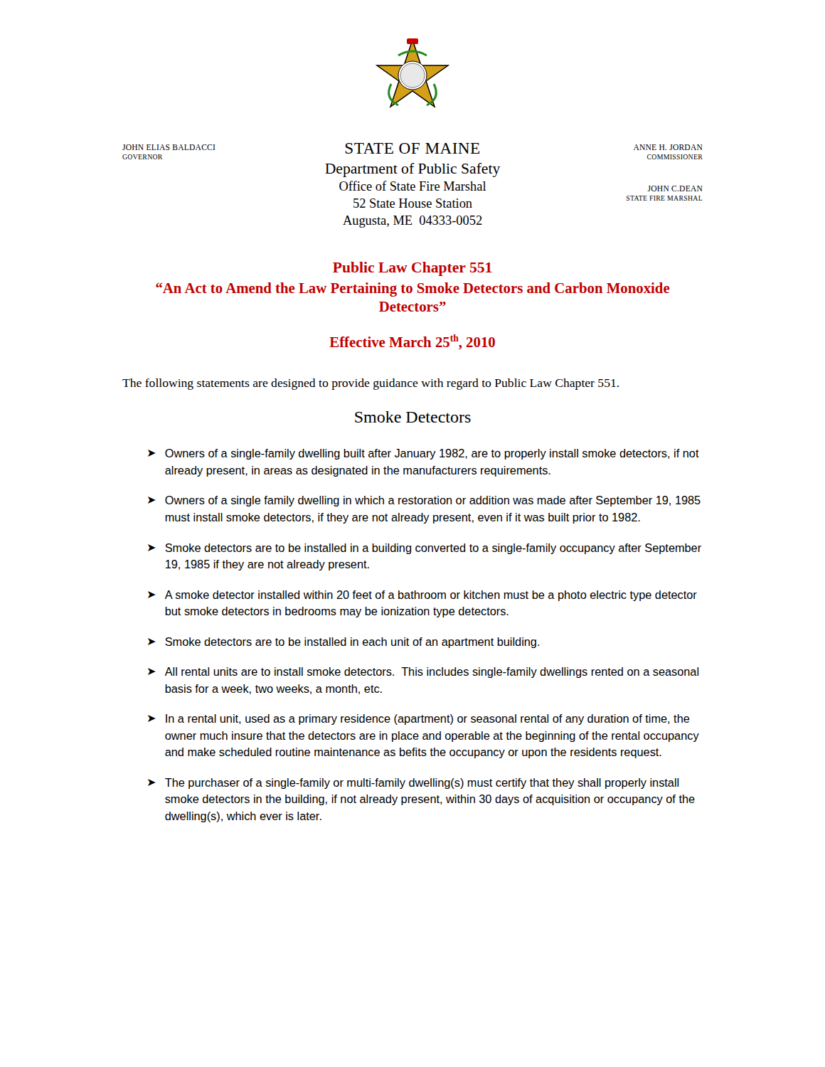JOHN ELIAS BALDACCI GOVERNOR
STATE OF MAINE
Department of Public Safety
Office of State Fire Marshal
52 State House Station
Augusta, ME 04333-0052
ANNE H. JORDAN COMMISSIONER
JOHN C.DEAN STATE FIRE MARSHAL
Public Law Chapter 551
“An Act to Amend the Law Pertaining to Smoke Detectors and Carbon Monoxide Detectors”
Effective March 25th, 2010
The following statements are designed to provide guidance with regard to Public Law Chapter 551.
Smoke Detectors
Owners of a single-family dwelling built after January 1982, are to properly install smoke detectors, if not already present, in areas as designated in the manufacturers requirements.
Owners of a single family dwelling in which a restoration or addition was made after September 19, 1985 must install smoke detectors, if they are not already present, even if it was built prior to 1982.
Smoke detectors are to be installed in a building converted to a single-family occupancy after September 19, 1985 if they are not already present.
A smoke detector installed within 20 feet of a bathroom or kitchen must be a photo electric type detector but smoke detectors in bedrooms may be ionization type detectors.
Smoke detectors are to be installed in each unit of an apartment building.
All rental units are to install smoke detectors. This includes single-family dwellings rented on a seasonal basis for a week, two weeks, a month, etc.
In a rental unit, used as a primary residence (apartment) or seasonal rental of any duration of time, the owner much insure that the detectors are in place and operable at the beginning of the rental occupancy and make scheduled routine maintenance as befits the occupancy or upon the residents request.
The purchaser of a single-family or multi-family dwelling(s) must certify that they shall properly install smoke detectors in the building, if not already present, within 30 days of acquisition or occupancy of the dwelling(s), which ever is later.